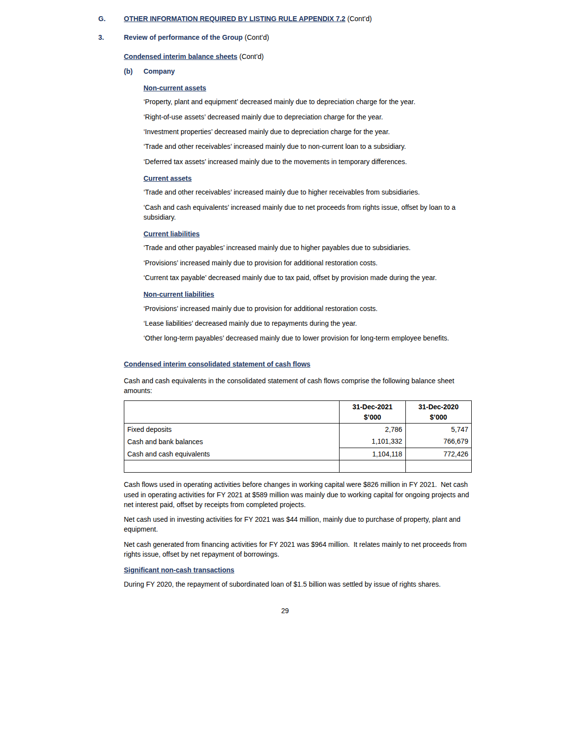G.
OTHER INFORMATION REQUIRED BY LISTING RULE APPENDIX 7.2 (Cont’d)
3.
Review of performance of the Group (Cont’d)
Condensed interim balance sheets (Cont’d)
(b)
Company
Non-current assets
‘Property, plant and equipment’ decreased mainly due to depreciation charge for the year.
‘Right-of-use assets’ decreased mainly due to depreciation charge for the year.
‘Investment properties’ decreased mainly due to depreciation charge for the year.
‘Trade and other receivables’ increased mainly due to non-current loan to a subsidiary.
‘Deferred tax assets’ increased mainly due to the movements in temporary differences.
Current assets
‘Trade and other receivables’ increased mainly due to higher receivables from subsidiaries.
‘Cash and cash equivalents’ increased mainly due to net proceeds from rights issue, offset by loan to a subsidiary.
Current liabilities
‘Trade and other payables’ increased mainly due to higher payables due to subsidiaries.
‘Provisions’ increased mainly due to provision for additional restoration costs.
‘Current tax payable’ decreased mainly due to tax paid, offset by provision made during the year.
Non-current liabilities
‘Provisions’ increased mainly due to provision for additional restoration costs.
‘Lease liabilities’ decreased mainly due to repayments during the year.
‘Other long-term payables’ decreased mainly due to lower provision for long-term employee benefits.
Condensed interim consolidated statement of cash flows
Cash and cash equivalents in the consolidated statement of cash flows comprise the following balance sheet amounts:
| | 31-Dec-2021 $’000 | 31-Dec-2020 $’000 |
| --- | --- | --- |
| Fixed deposits | 2,786 | 5,747 |
| Cash and bank balances | 1,101,332 | 766,679 |
| Cash and cash equivalents | 1,104,118 | 772,426 |
Cash flows used in operating activities before changes in working capital were $826 million in FY 2021. Net cash used in operating activities for FY 2021 at $589 million was mainly due to working capital for ongoing projects and net interest paid, offset by receipts from completed projects.
Net cash used in investing activities for FY 2021 was $44 million, mainly due to purchase of property, plant and equipment.
Net cash generated from financing activities for FY 2021 was $964 million. It relates mainly to net proceeds from rights issue, offset by net repayment of borrowings.
Significant non-cash transactions
During FY 2020, the repayment of subordinated loan of $1.5 billion was settled by issue of rights shares.
29